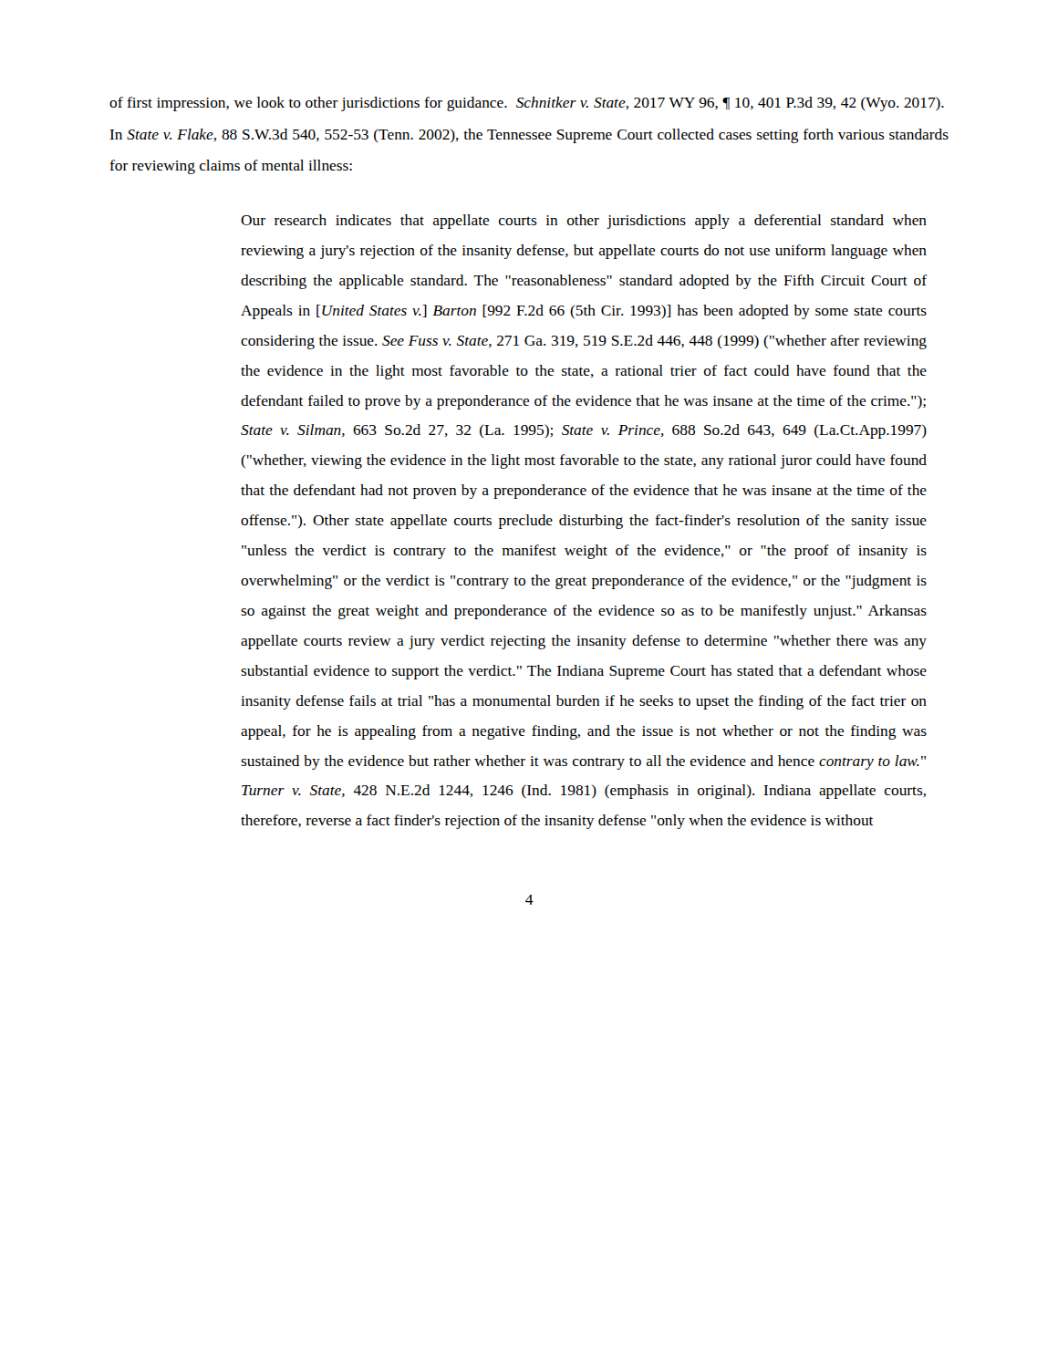of first impression, we look to other jurisdictions for guidance. Schnitker v. State, 2017 WY 96, ¶ 10, 401 P.3d 39, 42 (Wyo. 2017). In State v. Flake, 88 S.W.3d 540, 552-53 (Tenn. 2002), the Tennessee Supreme Court collected cases setting forth various standards for reviewing claims of mental illness:
Our research indicates that appellate courts in other jurisdictions apply a deferential standard when reviewing a jury's rejection of the insanity defense, but appellate courts do not use uniform language when describing the applicable standard. The "reasonableness" standard adopted by the Fifth Circuit Court of Appeals in [United States v.] Barton [992 F.2d 66 (5th Cir. 1993)] has been adopted by some state courts considering the issue. See Fuss v. State, 271 Ga. 319, 519 S.E.2d 446, 448 (1999) ("whether after reviewing the evidence in the light most favorable to the state, a rational trier of fact could have found that the defendant failed to prove by a preponderance of the evidence that he was insane at the time of the crime."); State v. Silman, 663 So.2d 27, 32 (La. 1995); State v. Prince, 688 So.2d 643, 649 (La.Ct.App.1997) ("whether, viewing the evidence in the light most favorable to the state, any rational juror could have found that the defendant had not proven by a preponderance of the evidence that he was insane at the time of the offense."). Other state appellate courts preclude disturbing the fact-finder's resolution of the sanity issue "unless the verdict is contrary to the manifest weight of the evidence," or "the proof of insanity is overwhelming" or the verdict is "contrary to the great preponderance of the evidence," or the "judgment is so against the great weight and preponderance of the evidence so as to be manifestly unjust." Arkansas appellate courts review a jury verdict rejecting the insanity defense to determine "whether there was any substantial evidence to support the verdict." The Indiana Supreme Court has stated that a defendant whose insanity defense fails at trial "has a monumental burden if he seeks to upset the finding of the fact trier on appeal, for he is appealing from a negative finding, and the issue is not whether or not the finding was sustained by the evidence but rather whether it was contrary to all the evidence and hence contrary to law." Turner v. State, 428 N.E.2d 1244, 1246 (Ind. 1981) (emphasis in original). Indiana appellate courts, therefore, reverse a fact finder's rejection of the insanity defense "only when the evidence is without
4